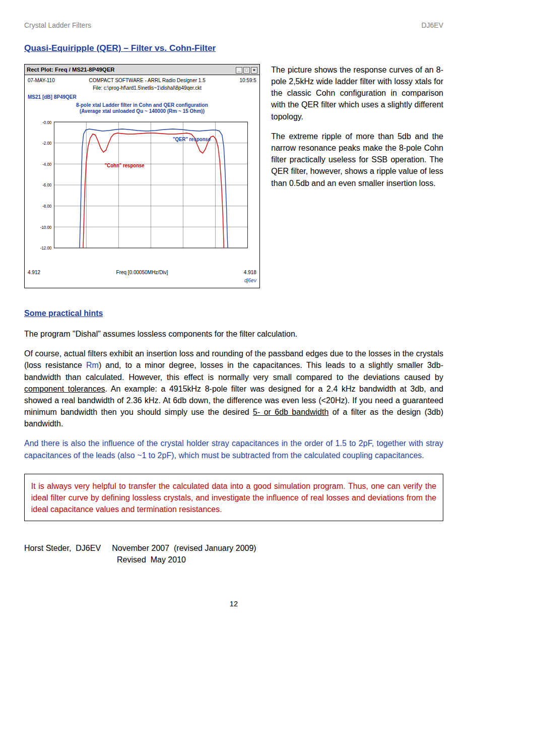Crystal Ladder Filters DJ6EV
Quasi-Equiripple (QER) – Filter vs. Cohn-Filter
Rect Plot: Freq / MS21-8P49QER _□×
07-MAY-110 COMPACT SOFTWARE - ARRL Radio Designer 1.5
File: c:\prog-hf\ard1.5\netlis~1\dishal\8p49qer.ckt 10:59:5
MS21 [dB] 8P49QER
8-pole xtal Ladder filter in Cohn and QER configuration
(Average xtal unloaded Qu ~ 140000 (Rm ~ 15 Ohm))
-0.00 -2.00 -4.00 -6.00 -8.00 -10.00 -12.00 "QER" response "Cohn" response
4.912 Freq [0.00050MHz/Div] 4.918
dj6ev
The picture shows the response curves of an 8-pole 2,5kHz wide ladder filter with lossy xtals for the classic Cohn configuration in comparison with the QER filter which uses a slightly different topology.
The extreme ripple of more than 5db and the narrow resonance peaks make the 8-pole Cohn filter practically useless for SSB operation. The QER filter, however, shows a ripple value of less than 0.5db and an even smaller insertion loss.
Some practical hints
The program "Dishal" assumes lossless components for the filter calculation.
Of course, actual filters exhibit an insertion loss and rounding of the passband edges due to the losses in the crystals (loss resistance Rm) and, to a minor degree, losses in the capacitances. This leads to a slightly smaller 3db-bandwidth than calculated. However, this effect is normally very small compared to the deviations caused by component tolerances. An example: a 4915kHz 8-pole filter was designed for a 2.4 kHz bandwidth at 3db, and showed a real bandwidth of 2.36 kHz. At 6db down, the difference was even less (<20Hz). If you need a guaranteed minimum bandwidth then you should simply use the desired 5- or 6db bandwidth of a filter as the design (3db) bandwidth.
And there is also the influence of the crystal holder stray capacitances in the order of 1.5 to 2pF, together with stray capacitances of the leads (also ~1 to 2pF), which must be subtracted from the calculated coupling capacitances.
It is always very helpful to transfer the calculated data into a good simulation program. Thus, one can verify the ideal filter curve by defining lossless crystals, and investigate the influence of real losses and deviations from the ideal capacitance values and termination resistances.
Horst Steder, DJ6EV November 2007 (revised January 2009)
Revised May 2010
12